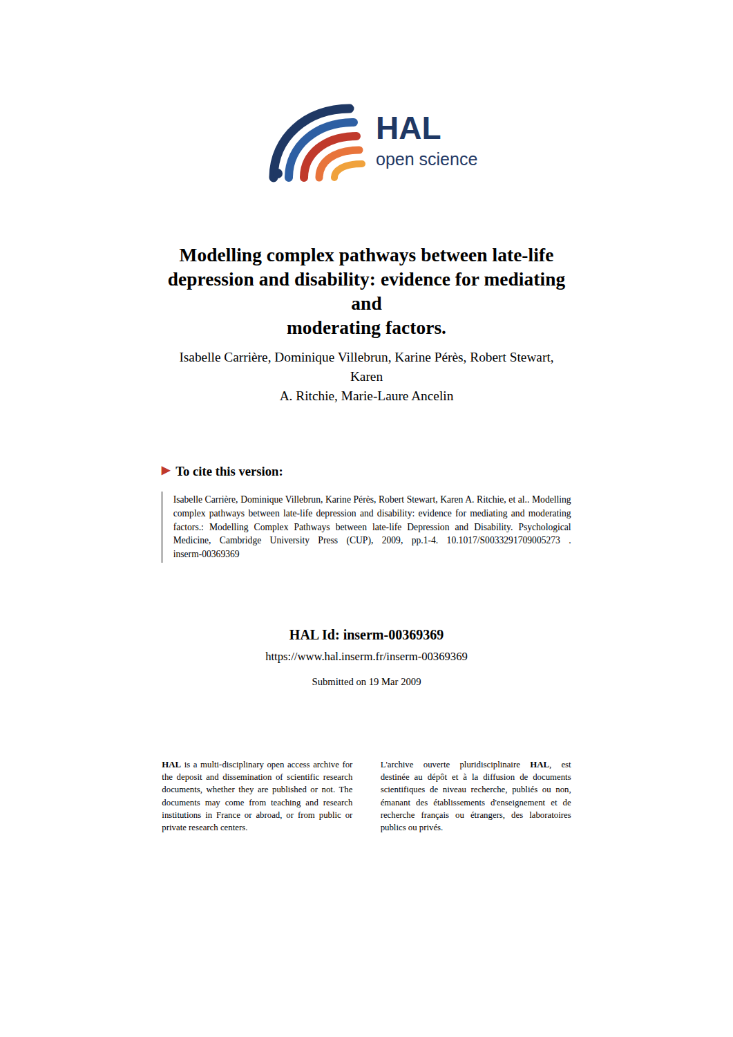HAL open science
Modelling complex pathways between late-life
depression and disability: evidence for mediating and
moderating factors.
Isabelle Carrière, Dominique Villebrun, Karine Pérès, Robert Stewart, Karen
A. Ritchie, Marie-Laure Ancelin
▶ To cite this version:
Isabelle Carrière, Dominique Villebrun, Karine Pérès, Robert Stewart, Karen A. Ritchie, et al.. Modelling complex pathways between late-life depression and disability: evidence for mediating and moderating factors.: Modelling Complex Pathways between late-life Depression and Disability. Psychological Medicine, Cambridge University Press (CUP), 2009, pp.1-4. 10.1017/S0033291709005273 . inserm-00369369
HAL Id: inserm-00369369
https://www.hal.inserm.fr/inserm-00369369
Submitted on 19 Mar 2009
HAL is a multi-disciplinary open access archive for the deposit and dissemination of scientific research documents, whether they are published or not. The documents may come from teaching and research institutions in France or abroad, or from public or private research centers.
L'archive ouverte pluridisciplinaire HAL, est destinée au dépôt et à la diffusion de documents scientifiques de niveau recherche, publiés ou non, émanant des établissements d'enseignement et de recherche français ou étrangers, des laboratoires publics ou privés.